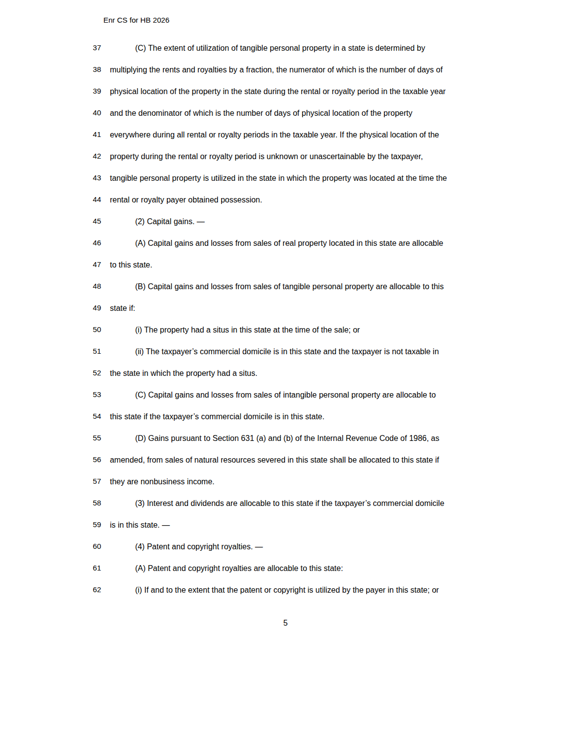Enr CS for HB 2026
(C) The extent of utilization of tangible personal property in a state is determined by
multiplying the rents and royalties by a fraction, the numerator of which is the number of days of
physical location of the property in the state during the rental or royalty period in the taxable year
and the denominator of which is the number of days of physical location of the property
everywhere during all rental or royalty periods in the taxable year. If the physical location of the
property during the rental or royalty period is unknown or unascertainable by the taxpayer,
tangible personal property is utilized in the state in which the property was located at the time the
rental or royalty payer obtained possession.
(2) Capital gains. —
(A) Capital gains and losses from sales of real property located in this state are allocable
to this state.
(B) Capital gains and losses from sales of tangible personal property are allocable to this
state if:
(i) The property had a situs in this state at the time of the sale; or
(ii) The taxpayer’s commercial domicile is in this state and the taxpayer is not taxable in
the state in which the property had a situs.
(C) Capital gains and losses from sales of intangible personal property are allocable to
this state if the taxpayer’s commercial domicile is in this state.
(D) Gains pursuant to Section 631 (a) and (b) of the Internal Revenue Code of 1986, as
amended, from sales of natural resources severed in this state shall be allocated to this state if
they are nonbusiness income.
(3) Interest and dividends are allocable to this state if the taxpayer’s commercial domicile
is in this state. —
(4) Patent and copyright royalties. —
(A) Patent and copyright royalties are allocable to this state:
(i) If and to the extent that the patent or copyright is utilized by the payer in this state; or
5